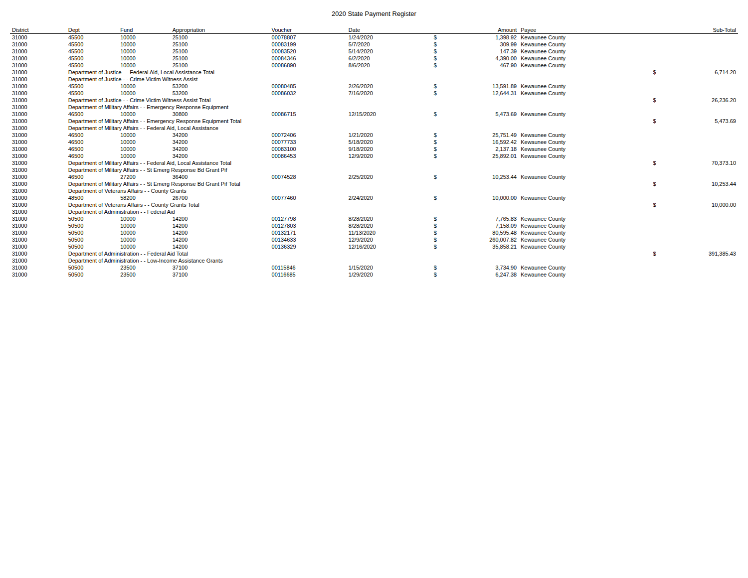2020 State Payment Register
| District | Dept | Fund | Appropriation | Voucher | Date | Amount | Payee | Sub-Total |
| --- | --- | --- | --- | --- | --- | --- | --- | --- |
| 31000 | 45500 | 10000 | 25100 | 00078807 | 1/24/2020 | $ | 1,398.92 | Kewaunee County | | |
| 31000 | 45500 | 10000 | 25100 | 00083199 | 5/7/2020 | $ | 309.99 | Kewaunee County | | |
| 31000 | 45500 | 10000 | 25100 | 00083520 | 5/14/2020 | $ | 147.39 | Kewaunee County | | |
| 31000 | 45500 | 10000 | 25100 | 00084346 | 6/2/2020 | $ | 4,390.00 | Kewaunee County | | |
| 31000 | 45500 | 10000 | 25100 | 00086890 | 8/6/2020 | $ | 467.90 | Kewaunee County | | |
| 31000 | Department of Justice - - Federal Aid, Local Assistance Total | $ | 6,714.20 |
| 31000 | Department of Justice - - Crime Victim Witness Assist |
| 31000 | 45500 | 10000 | 53200 | 00080485 | 2/26/2020 | $ | 13,591.89 | Kewaunee County | | |
| 31000 | 45500 | 10000 | 53200 | 00086032 | 7/16/2020 | $ | 12,644.31 | Kewaunee County | | |
| 31000 | Department of Justice - - Crime Victim Witness Assist Total | $ | 26,236.20 |
| 31000 | Department of Military Affairs - - Emergency Response Equipment |
| 31000 | 46500 | 10000 | 30800 | 00086715 | 12/15/2020 | $ | 5,473.69 | Kewaunee County | | |
| 31000 | Department of Military Affairs - - Emergency Response Equipment Total | $ | 5,473.69 |
| 31000 | Department of Military Affairs - - Federal Aid, Local Assistance |
| 31000 | 46500 | 10000 | 34200 | 00072406 | 1/21/2020 | $ | 25,751.49 | Kewaunee County | | |
| 31000 | 46500 | 10000 | 34200 | 00077733 | 5/18/2020 | $ | 16,592.42 | Kewaunee County | | |
| 31000 | 46500 | 10000 | 34200 | 00083100 | 9/18/2020 | $ | 2,137.18 | Kewaunee County | | |
| 31000 | 46500 | 10000 | 34200 | 00086453 | 12/9/2020 | $ | 25,892.01 | Kewaunee County | | |
| 31000 | Department of Military Affairs - - Federal Aid, Local Assistance Total | $ | 70,373.10 |
| 31000 | Department of Military Affairs - - St Emerg Response Bd Grant Pif |
| 31000 | 46500 | 27200 | 36400 | 00074528 | 2/25/2020 | $ | 10,253.44 | Kewaunee County | | |
| 31000 | Department of Military Affairs - - St Emerg Response Bd Grant Pif Total | $ | 10,253.44 |
| 31000 | Department of Veterans Affairs - - County Grants |
| 31000 | 48500 | 58200 | 26700 | 00077460 | 2/24/2020 | $ | 10,000.00 | Kewaunee County | | |
| 31000 | Department of Veterans Affairs - - County Grants Total | $ | 10,000.00 |
| 31000 | Department of Administration - - Federal Aid |
| 31000 | 50500 | 10000 | 14200 | 00127798 | 8/28/2020 | $ | 7,765.83 | Kewaunee County | | |
| 31000 | 50500 | 10000 | 14200 | 00127803 | 8/28/2020 | $ | 7,158.09 | Kewaunee County | | |
| 31000 | 50500 | 10000 | 14200 | 00132171 | 11/13/2020 | $ | 80,595.48 | Kewaunee County | | |
| 31000 | 50500 | 10000 | 14200 | 00134633 | 12/9/2020 | $ | 260,007.82 | Kewaunee County | | |
| 31000 | 50500 | 10000 | 14200 | 00136329 | 12/16/2020 | $ | 35,858.21 | Kewaunee County | | |
| 31000 | Department of Administration - - Federal Aid Total | $ | 391,385.43 |
| 31000 | Department of Administration - - Low-Income Assistance Grants |
| 31000 | 50500 | 23500 | 37100 | 00115846 | 1/15/2020 | $ | 3,734.90 | Kewaunee County | | |
| 31000 | 50500 | 23500 | 37100 | 00116685 | 1/29/2020 | $ | 6,247.38 | Kewaunee County | | |